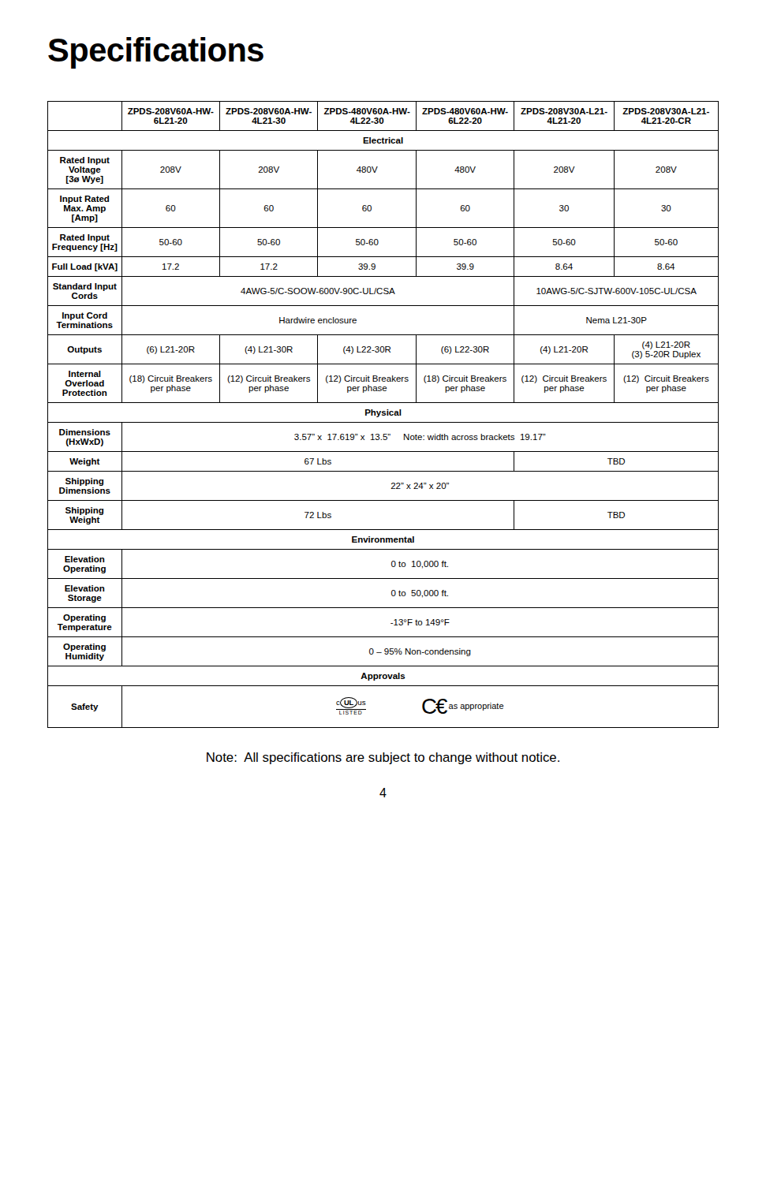Specifications
| | ZPDS-208V60A-HW-6L21-20 | ZPDS-208V60A-HW-4L21-30 | ZPDS-480V60A-HW-4L22-30 | ZPDS-480V60A-HW-6L22-20 | ZPDS-208V30A-L21-4L21-20 | ZPDS-208V30A-L21-4L21-20-CR |
| Electrical |
| Rated Input Voltage [3ø Wye] | 208V | 208V | 480V | 480V | 208V | 208V |
| Input Rated Max. Amp [Amp] | 60 | 60 | 60 | 60 | 30 | 30 |
| Rated Input Frequency [Hz] | 50-60 | 50-60 | 50-60 | 50-60 | 50-60 | 50-60 |
| Full Load [kVA] | 17.2 | 17.2 | 39.9 | 39.9 | 8.64 | 8.64 |
| Standard Input Cords | 4AWG-5/C-SOOW-600V-90C-UL/CSA | 10AWG-5/C-SJTW-600V-105C-UL/CSA |
| Input Cord Terminations | Hardwire enclosure | Nema L21-30P |
| Outputs | (6) L21-20R | (4) L21-30R | (4) L22-30R | (6) L22-30R | (4) L21-20R | (4) L21-20R (3) 5-20R Duplex |
| Internal Overload Protection | (18) Circuit Breakers per phase | (12) Circuit Breakers per phase | (12) Circuit Breakers per phase | (18) Circuit Breakers per phase | (12) Circuit Breakers per phase | (12) Circuit Breakers per phase |
| Physical |
| Dimensions (HxWxD) | 3.57” x 17.619” x 13.5” Note: width across brackets 19.17” |
| Weight | 67 Lbs | TBD |
| Shipping Dimensions | 22” x 24” x 20” |
| Shipping Weight | 72 Lbs | TBD |
| Environmental |
| Elevation Operating | 0 to 10,000 ft. |
| Elevation Storage | 0 to 50,000 ft. |
| Operating Temperature | -13°F to 149°F |
| Operating Humidity | 0 – 95% Non-condensing |
| Approvals |
| Safety | c UL us LISTED C€ as appropriate |
Note: All specifications are subject to change without notice.
4